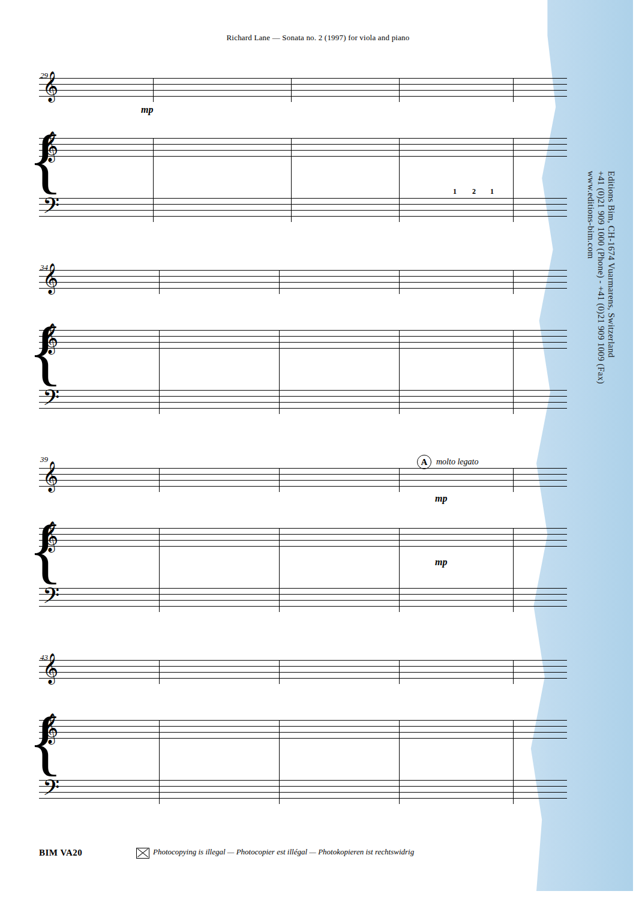Richard Lane — Sonata no. 2 (1997) for viola and piano
29
𝄞
mp
{
𝄞
𝄢
1
2
1
34
𝄞
{
𝄞
𝄢
39
A
molto legato
𝄞
mp
{
𝄞
𝄢
mp
43
𝄞
{
𝄞
𝄢
BIM VA20
Photocopying is illegal — Photocopier est illégal — Photokopieren ist rechtswidrig
Editions Bim, CH-1674 Vuarmarens, Switzerland
+41 (0)21 909 1000 (Phone) - +41 (0)21 909 1009 (Fax)
www.editions-bim.com